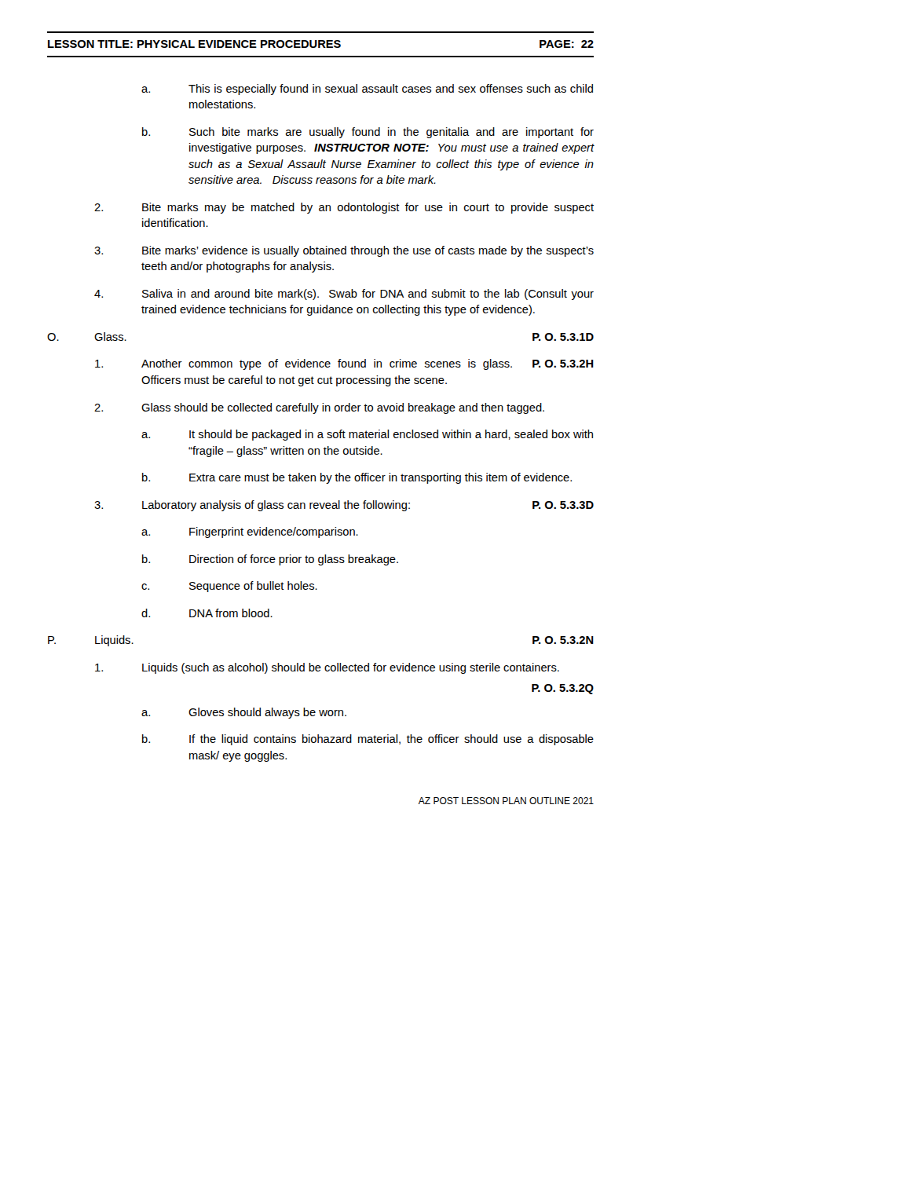Lesson Title: Physical Evidence Procedures Page: 22
a.
This is especially found in sexual assault cases and sex offenses such as child molestations.
b.
Such bite marks are usually found in the genitalia and are important for investigative purposes. INSTRUCTOR NOTE: You must use a trained expert such as a Sexual Assault Nurse Examiner to collect this type of evience in sensitive area. Discuss reasons for a bite mark.
2.
Bite marks may be matched by an odontologist for use in court to provide suspect identification.
3.
Bite marks’ evidence is usually obtained through the use of casts made by the suspect’s teeth and/or photographs for analysis.
4.
Saliva in and around bite mark(s). Swab for DNA and submit to the lab (Consult your trained evidence technicians for guidance on collecting this type of evidence).
O.
Glass. P. O. 5.3.1D
1.
Another common type of evidence found in crime scenes is glass. Officers must be careful to not get cut processing the scene. P. O. 5.3.2H
2.
Glass should be collected carefully in order to avoid breakage and then tagged.
a.
It should be packaged in a soft material enclosed within a hard, sealed box with “fragile – glass” written on the outside.
b.
Extra care must be taken by the officer in transporting this item of evidence.
3.
Laboratory analysis of glass can reveal the following: P. O. 5.3.3D
a.
Fingerprint evidence/comparison.
b.
Direction of force prior to glass breakage.
c.
Sequence of bullet holes.
d.
DNA from blood.
P.
Liquids. P. O. 5.3.2N
1.
Liquids (such as alcohol) should be collected for evidence using sterile containers.
P. O. 5.3.2Q
a.
Gloves should always be worn.
b.
If the liquid contains biohazard material, the officer should use a disposable mask/ eye goggles.
AZ POST LESSON PLAN OUTLINE 2021